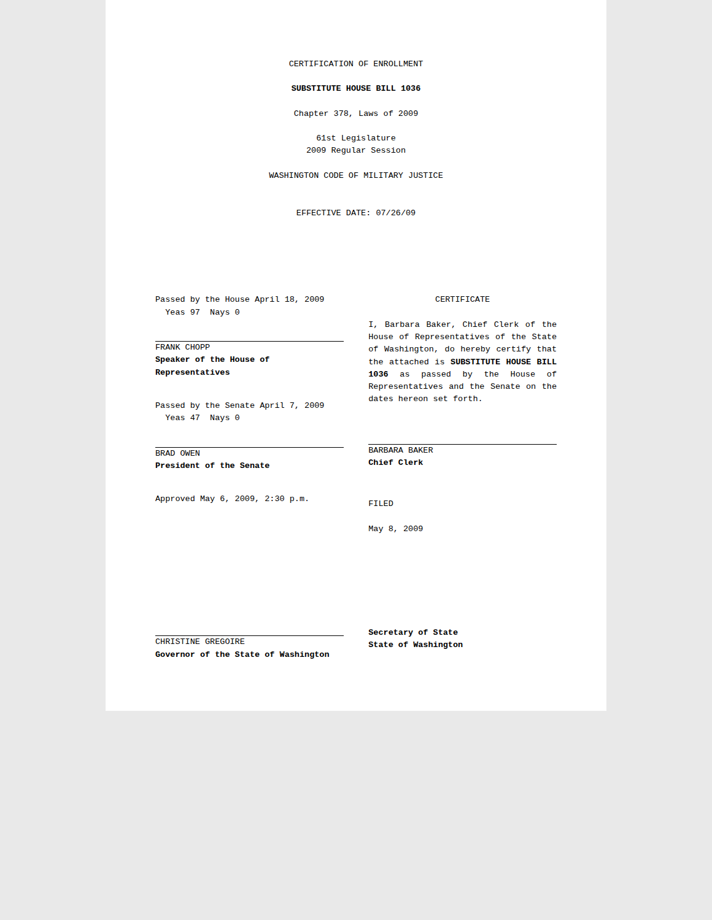CERTIFICATION OF ENROLLMENT
SUBSTITUTE HOUSE BILL 1036
Chapter 378, Laws of 2009
61st Legislature
2009 Regular Session
WASHINGTON CODE OF MILITARY JUSTICE
EFFECTIVE DATE: 07/26/09
Passed by the House April 18, 2009
Yeas 97 Nays 0
FRANK CHOPP
Speaker of the House of Representatives
Passed by the Senate April 7, 2009
Yeas 47 Nays 0
BRAD OWEN
President of the Senate
Approved May 6, 2009, 2:30 p.m.
CERTIFICATE
I, Barbara Baker, Chief Clerk of the House of Representatives of the State of Washington, do hereby certify that the attached is SUBSTITUTE HOUSE BILL 1036 as passed by the House of Representatives and the Senate on the dates hereon set forth.
BARBARA BAKER
Chief Clerk
FILED
May 8, 2009
CHRISTINE GREGOIRE
Governor of the State of Washington
Secretary of State
State of Washington